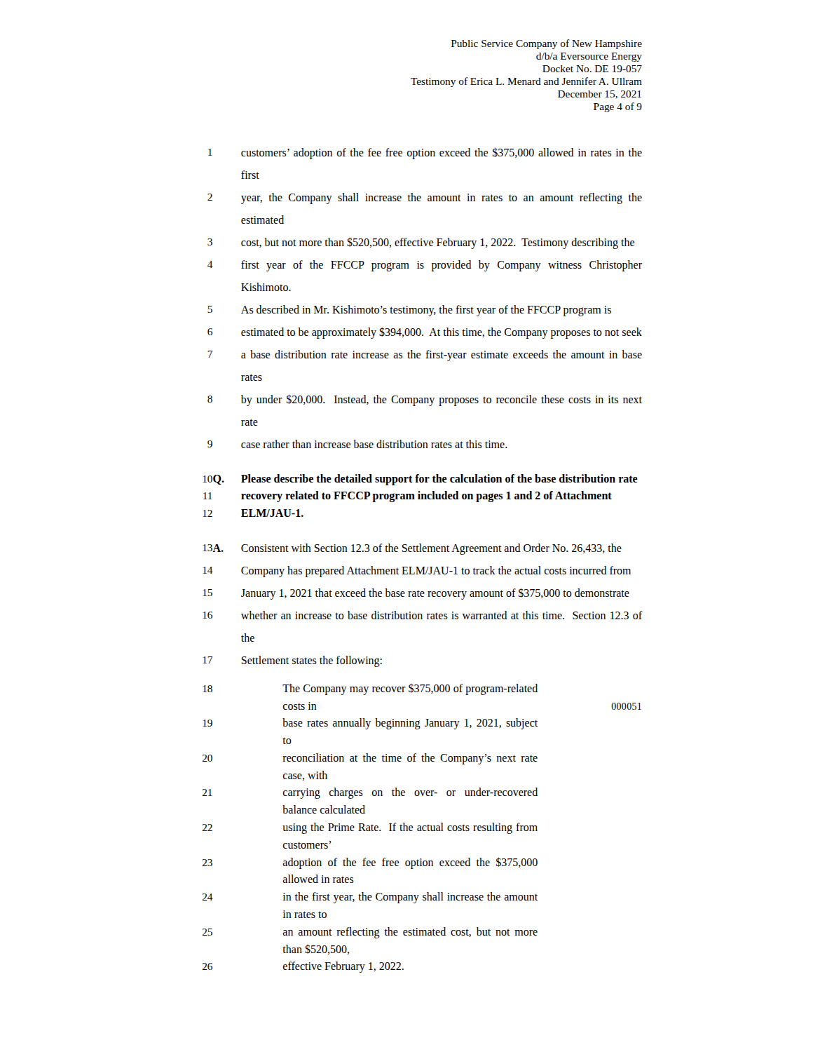Public Service Company of New Hampshire
d/b/a Eversource Energy
Docket No. DE 19-057
Testimony of Erica L. Menard and Jennifer A. Ullram
December 15, 2021
Page 4 of 9
| 1 | | customers’ adoption of the fee free option exceed the $375,000 allowed in rates in the first |
| 2 | | year, the Company shall increase the amount in rates to an amount reflecting the estimated |
| 3 | | cost, but not more than $520,500, effective February 1, 2022. Testimony describing the |
| 4 | | first year of the FFCCP program is provided by Company witness Christopher Kishimoto. |
| 5 | | As described in Mr. Kishimoto’s testimony, the first year of the FFCCP program is |
| 6 | | estimated to be approximately $394,000. At this time, the Company proposes to not seek |
| 7 | | a base distribution rate increase as the first-year estimate exceeds the amount in base rates |
| 8 | | by under $20,000. Instead, the Company proposes to reconcile these costs in its next rate |
| 9 | | case rather than increase base distribution rates at this time. |
| 10 | Q. | Please describe the detailed support for the calculation of the base distribution rate |
| 11 | | recovery related to FFCCP program included on pages 1 and 2 of Attachment |
| 12 | | ELM/JAU-1. |
| 13 | A. | Consistent with Section 12.3 of the Settlement Agreement and Order No. 26,433, the |
| 14 | | Company has prepared Attachment ELM/JAU-1 to track the actual costs incurred from |
| 15 | | January 1, 2021 that exceed the base rate recovery amount of $375,000 to demonstrate |
| 16 | | whether an increase to base distribution rates is warranted at this time. Section 12.3 of the |
| 17 | | Settlement states the following: |
| 18 | | The Company may recover $375,000 of program-related costs in |
| 19 | | base rates annually beginning January 1, 2021, subject to |
| 20 | | reconciliation at the time of the Company’s next rate case, with |
| 21 | | carrying charges on the over- or under-recovered balance calculated |
| 22 | | using the Prime Rate. If the actual costs resulting from customers’ |
| 23 | | adoption of the fee free option exceed the $375,000 allowed in rates |
| 24 | | in the first year, the Company shall increase the amount in rates to |
| 25 | | an amount reflecting the estimated cost, but not more than $520,500, |
| 26 | | effective February 1, 2022. |
000051